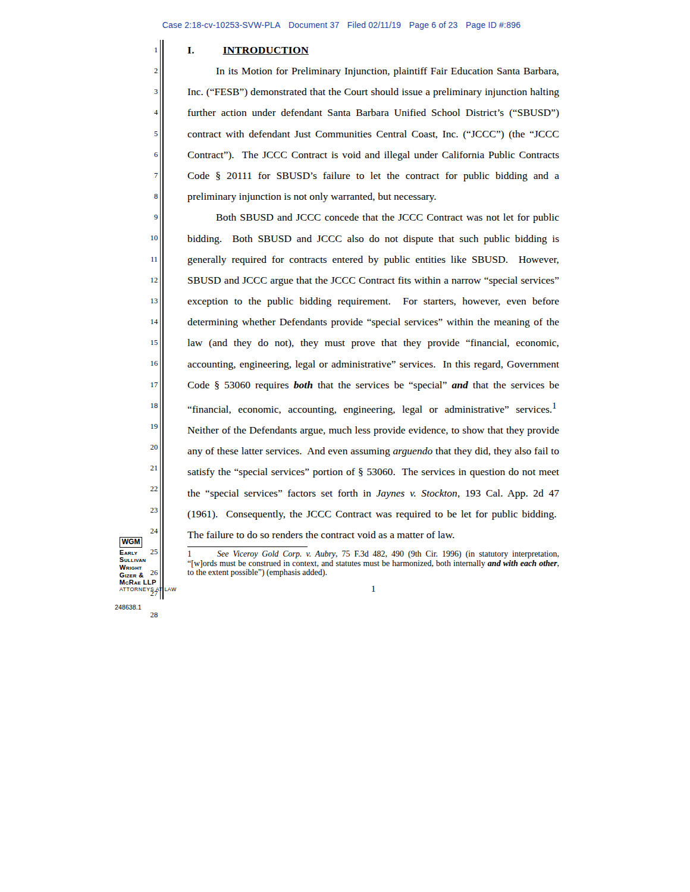Case 2:18-cv-10253-SVW-PLA Document 37 Filed 02/11/19 Page 6 of 23 Page ID #:896
1
2
3
4
5
6
7
8
9
10
11
12
13
14
15
16
17
18
19
20
21
22
23
24
25
26
27
28
I. INTRODUCTION
In its Motion for Preliminary Injunction, plaintiff Fair Education Santa Barbara, Inc. (“FESB”) demonstrated that the Court should issue a preliminary injunction halting further action under defendant Santa Barbara Unified School District’s (“SBUSD”) contract with defendant Just Communities Central Coast, Inc. (“JCCC”) (the “JCCC Contract”). The JCCC Contract is void and illegal under California Public Contracts Code § 20111 for SBUSD’s failure to let the contract for public bidding and a preliminary injunction is not only warranted, but necessary.
Both SBUSD and JCCC concede that the JCCC Contract was not let for public bidding. Both SBUSD and JCCC also do not dispute that such public bidding is generally required for contracts entered by public entities like SBUSD. However, SBUSD and JCCC argue that the JCCC Contract fits within a narrow “special services” exception to the public bidding requirement. For starters, however, even before determining whether Defendants provide “special services” within the meaning of the law (and they do not), they must prove that they provide “financial, economic, accounting, engineering, legal or administrative” services. In this regard, Government Code § 53060 requires both that the services be “special” and that the services be “financial, economic, accounting, engineering, legal or administrative” services.1 Neither of the Defendants argue, much less provide evidence, to show that they provide any of these latter services. And even assuming arguendo that they did, they also fail to satisfy the “special services” portion of § 53060. The services in question do not meet the “special services” factors set forth in Jaynes v. Stockton, 193 Cal. App. 2d 47 (1961). Consequently, the JCCC Contract was required to be let for public bidding. The failure to do so renders the contract void as a matter of law.
1 See Viceroy Gold Corp. v. Aubry, 75 F.3d 482, 490 (9th Cir. 1996) (in statutory interpretation, “[w]ords must be construed in context, and statutes must be harmonized, both internally and with each other, to the extent possible”) (emphasis added).
1
WGM
Early
Sullivan
Wright
Gizer &
McRae LLP
ATTORNEYS AT LAW
248638.1